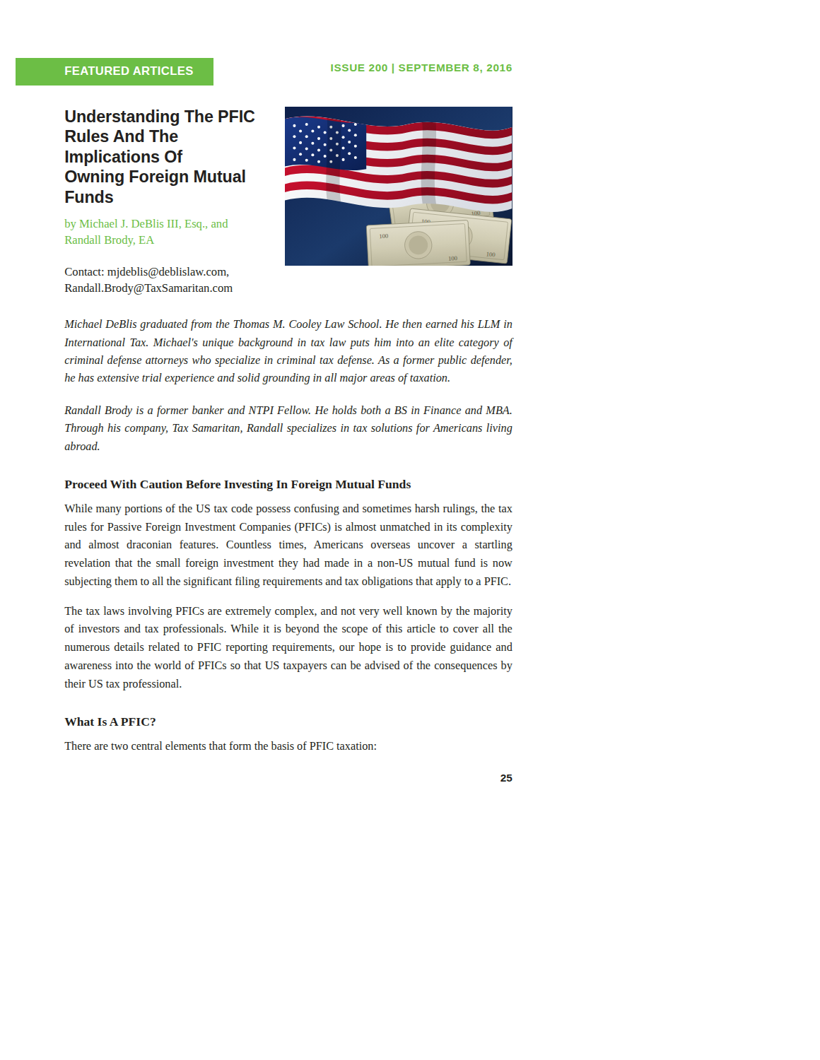FEATURED ARTICLES
ISSUE 200 | SEPTEMBER 8, 2016
Understanding The PFIC
Rules And The Implications Of
Owning Foreign Mutual Funds
by Michael J. DeBlis III, Esq., and
Randall Brody, EA
Contact: mjdeblis@deblislaw.com,
Randall.Brody@TaxSamaritan.com
100 100 100 100 100 100
Michael DeBlis graduated from the Thomas M. Cooley Law School. He then earned his LLM in International Tax. Michael's unique background in tax law puts him into an elite category of criminal defense attorneys who specialize in criminal tax defense. As a former public defender, he has extensive trial experience and solid grounding in all major areas of taxation.
Randall Brody is a former banker and NTPI Fellow. He holds both a BS in Finance and MBA. Through his company, Tax Samaritan, Randall specializes in tax solutions for Americans living abroad.
Proceed With Caution Before Investing In Foreign Mutual Funds
While many portions of the US tax code possess confusing and sometimes harsh rulings, the tax rules for Passive Foreign Investment Companies (PFICs) is almost unmatched in its complexity and almost draconian features. Countless times, Americans overseas uncover a startling revelation that the small foreign investment they had made in a non-US mutual fund is now subjecting them to all the significant filing requirements and tax obligations that apply to a PFIC.
The tax laws involving PFICs are extremely complex, and not very well known by the majority of investors and tax professionals. While it is beyond the scope of this article to cover all the numerous details related to PFIC reporting requirements, our hope is to provide guidance and awareness into the world of PFICs so that US taxpayers can be advised of the consequences by their US tax professional.
What Is A PFIC?
There are two central elements that form the basis of PFIC taxation:
25